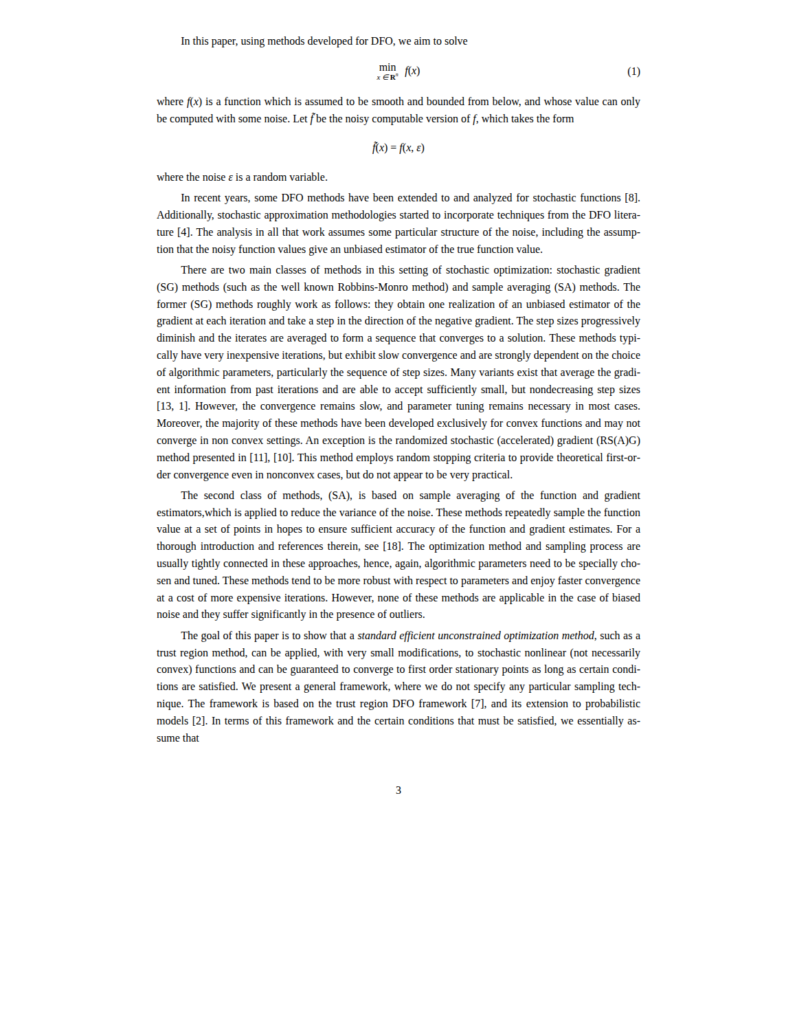In this paper, using methods developed for DFO, we aim to solve
minx ∈ Rn f(x) (1)
where f(x) is a function which is assumed to be smooth and bounded from below, and whose value can only be computed with some noise. Let f̃ be the noisy computable version of f, which takes the form
f̃(x) = f(x, ε)
where the noise ε is a random variable.
In recent years, some DFO methods have been extended to and analyzed for stochastic functions [8]. Additionally, stochastic approximation methodologies started to incorporate techniques from the DFO literature [4]. The analysis in all that work assumes some particular structure of the noise, including the assumption that the noisy function values give an unbiased estimator of the true function value.
There are two main classes of methods in this setting of stochastic optimization: stochastic gradient (SG) methods (such as the well known Robbins-Monro method) and sample averaging (SA) methods. The former (SG) methods roughly work as follows: they obtain one realization of an unbiased estimator of the gradient at each iteration and take a step in the direction of the negative gradient. The step sizes progressively diminish and the iterates are averaged to form a sequence that converges to a solution. These methods typically have very inexpensive iterations, but exhibit slow convergence and are strongly dependent on the choice of algorithmic parameters, particularly the sequence of step sizes. Many variants exist that average the gradient information from past iterations and are able to accept sufficiently small, but nondecreasing step sizes [13, 1]. However, the convergence remains slow, and parameter tuning remains necessary in most cases. Moreover, the majority of these methods have been developed exclusively for convex functions and may not converge in non convex settings. An exception is the randomized stochastic (accelerated) gradient (RS(A)G) method presented in [11], [10]. This method employs random stopping criteria to provide theoretical first-order convergence even in nonconvex cases, but do not appear to be very practical.
The second class of methods, (SA), is based on sample averaging of the function and gradient estimators,which is applied to reduce the variance of the noise. These methods repeatedly sample the function value at a set of points in hopes to ensure sufficient accuracy of the function and gradient estimates. For a thorough introduction and references therein, see [18]. The optimization method and sampling process are usually tightly connected in these approaches, hence, again, algorithmic parameters need to be specially chosen and tuned. These methods tend to be more robust with respect to parameters and enjoy faster convergence at a cost of more expensive iterations. However, none of these methods are applicable in the case of biased noise and they suffer significantly in the presence of outliers.
The goal of this paper is to show that a standard efficient unconstrained optimization method, such as a trust region method, can be applied, with very small modifications, to stochastic nonlinear (not necessarily convex) functions and can be guaranteed to converge to first order stationary points as long as certain conditions are satisfied. We present a general framework, where we do not specify any particular sampling technique. The framework is based on the trust region DFO framework [7], and its extension to probabilistic models [2]. In terms of this framework and the certain conditions that must be satisfied, we essentially assume that
3